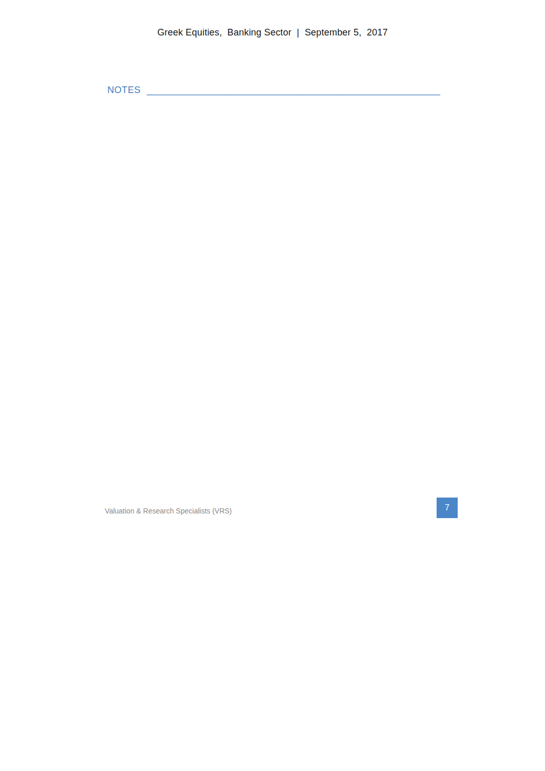Greek Equities, Banking Sector | September 5, 2017
NOTES _______________________________________________________________________________________
Valuation & Research Specialists (VRS)
7